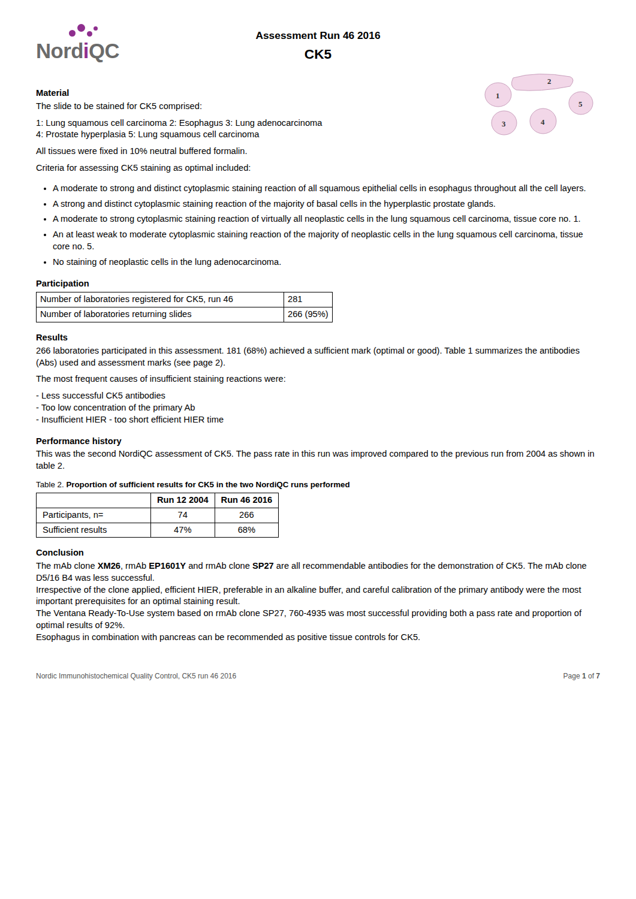Nord iQC
Assessment Run 46 2016
CK5
1 2 5 3 4
Material
The slide to be stained for CK5 comprised:
1: Lung squamous cell carcinoma 2: Esophagus 3: Lung adenocarcinoma
4: Prostate hyperplasia 5: Lung squamous cell carcinoma
All tissues were fixed in 10% neutral buffered formalin.
Criteria for assessing CK5 staining as optimal included:
A moderate to strong and distinct cytoplasmic staining reaction of all squamous epithelial cells in esophagus throughout all the cell layers.
A strong and distinct cytoplasmic staining reaction of the majority of basal cells in the hyperplastic prostate glands.
A moderate to strong cytoplasmic staining reaction of virtually all neoplastic cells in the lung squamous cell carcinoma, tissue core no. 1.
An at least weak to moderate cytoplasmic staining reaction of the majority of neoplastic cells in the lung squamous cell carcinoma, tissue core no. 5.
No staining of neoplastic cells in the lung adenocarcinoma.
Participation
| Number of laboratories registered for CK5, run 46 | 281 |
| Number of laboratories returning slides | 266 (95%) |
Results
266 laboratories participated in this assessment. 181 (68%) achieved a sufficient mark (optimal or good). Table 1 summarizes the antibodies (Abs) used and assessment marks (see page 2).
The most frequent causes of insufficient staining reactions were:
- Less successful CK5 antibodies
- Too low concentration of the primary Ab
- Insufficient HIER - too short efficient HIER time
Performance history
This was the second NordiQC assessment of CK5. The pass rate in this run was improved compared to the previous run from 2004 as shown in table 2.
Table 2. Proportion of sufficient results for CK5 in the two NordiQC runs performed
| | Run 12 2004 | Run 46 2016 |
| Participants, n= | 74 | 266 |
| Sufficient results | 47% | 68% |
Conclusion
The mAb clone XM26, rmAb EP1601Y and rmAb clone SP27 are all recommendable antibodies for the demonstration of CK5. The mAb clone D5/16 B4 was less successful.
Irrespective of the clone applied, efficient HIER, preferable in an alkaline buffer, and careful calibration of the primary antibody were the most important prerequisites for an optimal staining result.
The Ventana Ready-To-Use system based on rmAb clone SP27, 760-4935 was most successful providing both a pass rate and proportion of optimal results of 92%.
Esophagus in combination with pancreas can be recommended as positive tissue controls for CK5.
Nordic Immunohistochemical Quality Control, CK5 run 46 2016
Page 1 of 7